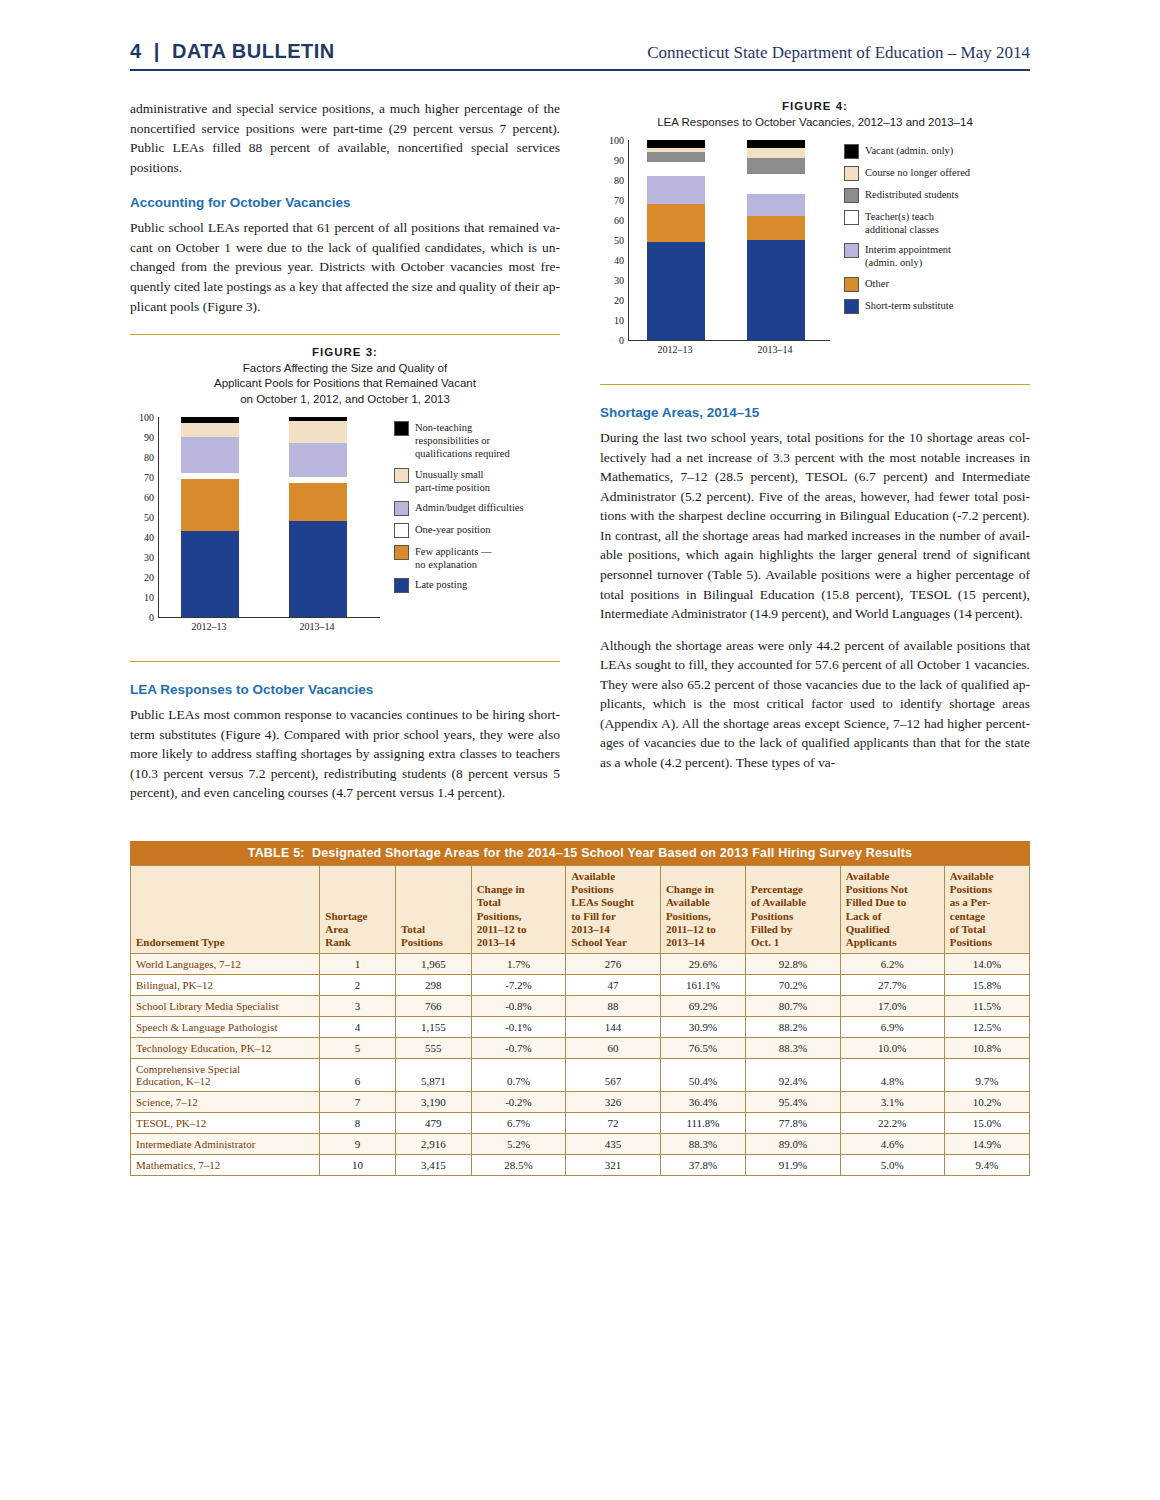4 | DATA BULLETIN
Connecticut State Department of Education – May 2014
administrative and special service positions, a much higher percentage of the noncertified service positions were part-time (29 percent versus 7 percent). Public LEAs filled 88 percent of available, noncertified special services positions.
Accounting for October Vacancies
Public school LEAs reported that 61 percent of all positions that remained vacant on October 1 were due to the lack of qualified candidates, which is unchanged from the previous year. Districts with October vacancies most frequently cited late postings as a key that affected the size and quality of their applicant pools (Figure 3).
FIGURE 3:
Factors Affecting the Size and Quality of
Applicant Pools for Positions that Remained Vacant
on October 1, 2012, and October 1, 2013
100 90 80 70 60 50 40 30 20 10 0
2012–13 2013–14
Non-teaching
responsibilities or
qualifications required
Unusually small
part-time position
Admin/budget difficulties
One-year position
Few applicants —
no explanation
Late posting
LEA Responses to October Vacancies
Public LEAs most common response to vacancies continues to be hiring short-term substitutes (Figure 4). Compared with prior school years, they were also more likely to address staffing shortages by assigning extra classes to teachers (10.3 percent versus 7.2 percent), redistributing students (8 percent versus 5 percent), and even canceling courses (4.7 percent versus 1.4 percent).
FIGURE 4:
LEA Responses to October Vacancies, 2012–13 and 2013–14
100 90 80 70 60 50 40 30 20 10 0
2012–13 2013–14
Vacant (admin. only)
Course no longer offered
Redistributed students
Teacher(s) teach
additional classes
Interim appointment
(admin. only)
Other
Short-term substitute
Shortage Areas, 2014–15
During the last two school years, total positions for the 10 shortage areas collectively had a net increase of 3.3 percent with the most notable increases in Mathematics, 7–12 (28.5 percent), TESOL (6.7 percent) and Intermediate Administrator (5.2 percent). Five of the areas, however, had fewer total positions with the sharpest decline occurring in Bilingual Education (-7.2 percent). In contrast, all the shortage areas had marked increases in the number of available positions, which again highlights the larger general trend of significant personnel turnover (Table 5). Available positions were a higher percentage of total positions in Bilingual Education (15.8 percent), TESOL (15 percent), Intermediate Administrator (14.9 percent), and World Languages (14 percent).
Although the shortage areas were only 44.2 percent of available positions that LEAs sought to fill, they accounted for 57.6 percent of all October 1 vacancies. They were also 65.2 percent of those vacancies due to the lack of qualified applicants, which is the most critical factor used to identify shortage areas (Appendix A). All the shortage areas except Science, 7–12 had higher percentages of vacancies due to the lack of qualified applicants than that for the state as a whole (4.2 percent). These types of va-
TABLE 5: Designated Shortage Areas for the 2014–15 School Year Based on 2013 Fall Hiring Survey Results
| Endorsement Type | Shortage Area Rank | Total Positions | Change in Total Positions, 2011–12 to 2013–14 | Available Positions LEAs Sought to Fill for 2013–14 School Year | Change in Available Positions, 2011–12 to 2013–14 | Percentage of Available Positions Filled by Oct. 1 | Available Positions Not Filled Due to Lack of Qualified Applicants | Available Positions as a Per- centage of Total Positions |
| --- | --- | --- | --- | --- | --- | --- | --- | --- |
| World Languages, 7–12 | 1 | 1,965 | 1.7% | 276 | 29.6% | 92.8% | 6.2% | 14.0% |
| Bilingual, PK–12 | 2 | 298 | -7.2% | 47 | 161.1% | 70.2% | 27.7% | 15.8% |
| School Library Media Specialist | 3 | 766 | -0.8% | 88 | 69.2% | 80.7% | 17.0% | 11.5% |
| Speech & Language Pathologist | 4 | 1,155 | -0.1% | 144 | 30.9% | 88.2% | 6.9% | 12.5% |
| Technology Education, PK–12 | 5 | 555 | -0.7% | 60 | 76.5% | 88.3% | 10.0% | 10.8% |
| Comprehensive Special Education, K–12 | 6 | 5,871 | 0.7% | 567 | 50.4% | 92.4% | 4.8% | 9.7% |
| Science, 7–12 | 7 | 3,190 | -0.2% | 326 | 36.4% | 95.4% | 3.1% | 10.2% |
| TESOL, PK–12 | 8 | 479 | 6.7% | 72 | 111.8% | 77.8% | 22.2% | 15.0% |
| Intermediate Administrator | 9 | 2,916 | 5.2% | 435 | 88.3% | 89.0% | 4.6% | 14.9% |
| Mathematics, 7–12 | 10 | 3,415 | 28.5% | 321 | 37.8% | 91.9% | 5.0% | 9.4% |